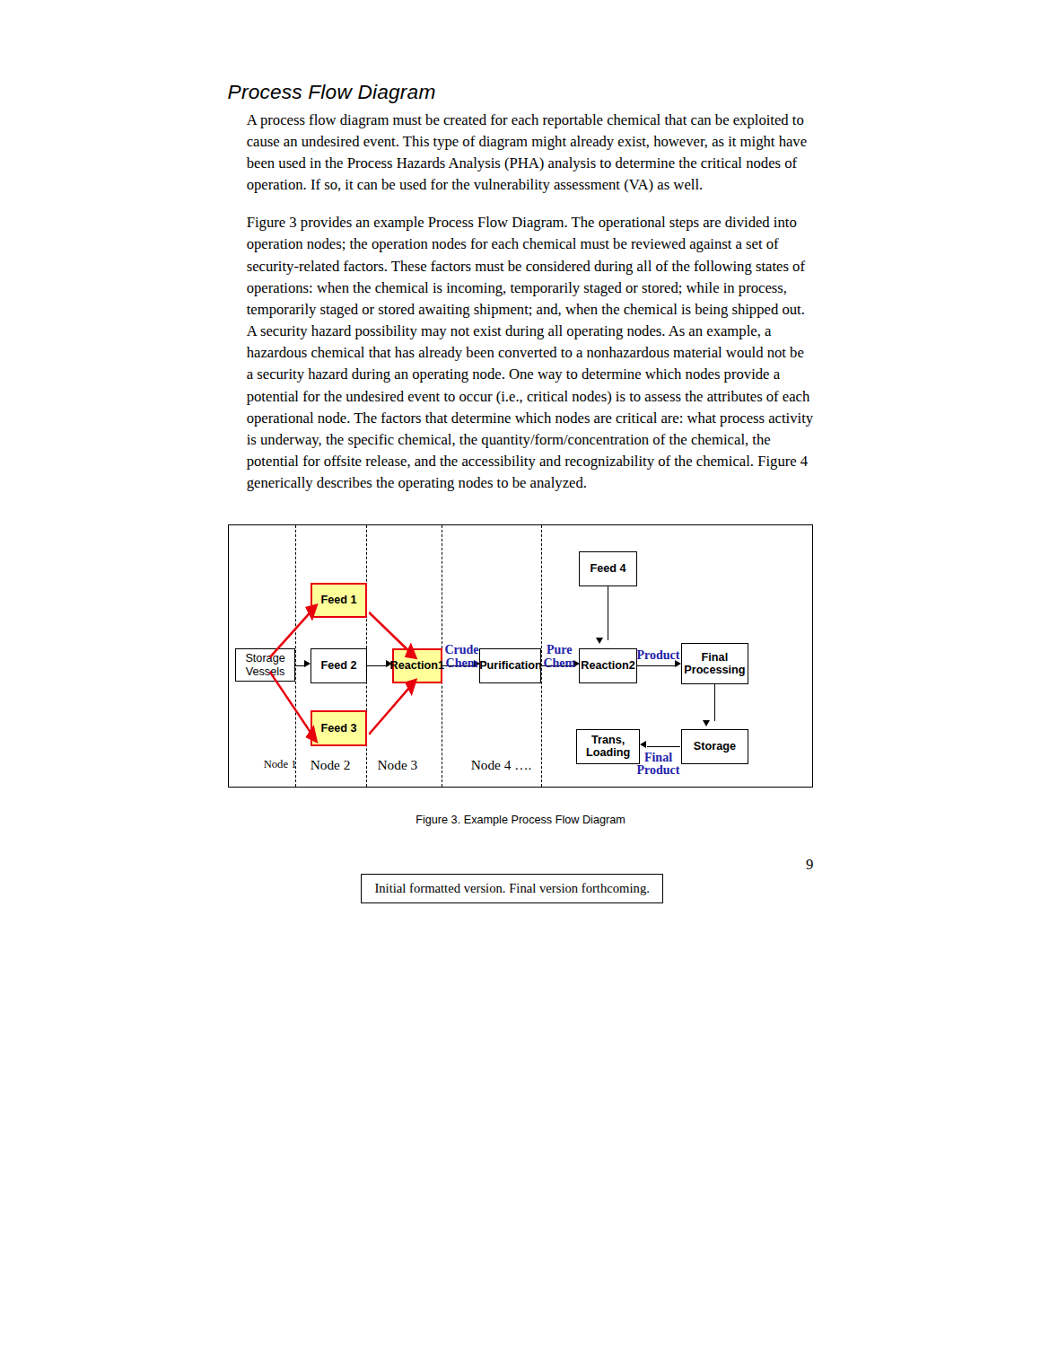Process Flow Diagram
A process flow diagram must be created for each reportable chemical that can be exploited to cause an undesired event. This type of diagram might already exist, however, as it might have been used in the Process Hazards Analysis (PHA) analysis to determine the critical nodes of operation. If so, it can be used for the vulnerability assessment (VA) as well.
Figure 3 provides an example Process Flow Diagram. The operational steps are divided into operation nodes; the operation nodes for each chemical must be reviewed against a set of security-related factors. These factors must be considered during all of the following states of operations: when the chemical is incoming, temporarily staged or stored; while in process, temporarily staged or stored awaiting shipment; and, when the chemical is being shipped out. A security hazard possibility may not exist during all operating nodes. As an example, a hazardous chemical that has already been converted to a nonhazardous material would not be a security hazard during an operating node. One way to determine which nodes provide a potential for the undesired event to occur (i.e., critical nodes) is to assess the attributes of each operational node. The factors that determine which nodes are critical are: what process activity is underway, the specific chemical, the quantity/form/concentration of the chemical, the potential for offsite release, and the accessibility and recognizability of the chemical. Figure 4 generically describes the operating nodes to be analyzed.
Storage
Vessels
Feed 1
Feed 2
Feed 3
Reaction1
Purification
Reaction2
Feed 4
Final
Processing
Storage
Trans,
Loading
Crude
Chem
Pure
Chem
Product
Final
Product
Node 1
Node 2
Node 3
Node 4 ….
Figure 3. Example Process Flow Diagram
9
Initial formatted version. Final version forthcoming.